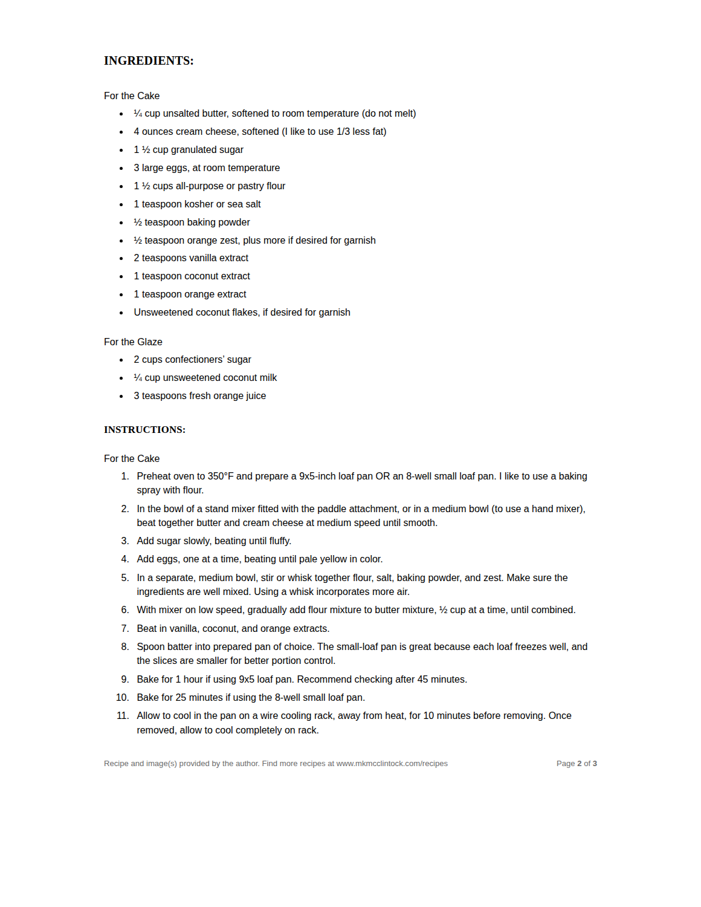INGREDIENTS:
For the Cake
¼ cup unsalted butter, softened to room temperature (do not melt)
4 ounces cream cheese, softened (I like to use 1/3 less fat)
1 ½ cup granulated sugar
3 large eggs, at room temperature
1 ½ cups all-purpose or pastry flour
1 teaspoon kosher or sea salt
½ teaspoon baking powder
½ teaspoon orange zest, plus more if desired for garnish
2 teaspoons vanilla extract
1 teaspoon coconut extract
1 teaspoon orange extract
Unsweetened coconut flakes, if desired for garnish
For the Glaze
2 cups confectioners’ sugar
¼ cup unsweetened coconut milk
3 teaspoons fresh orange juice
INSTRUCTIONS:
For the Cake
Preheat oven to 350°F and prepare a 9x5-inch loaf pan OR an 8-well small loaf pan. I like to use a baking spray with flour.
In the bowl of a stand mixer fitted with the paddle attachment, or in a medium bowl (to use a hand mixer), beat together butter and cream cheese at medium speed until smooth.
Add sugar slowly, beating until fluffy.
Add eggs, one at a time, beating until pale yellow in color.
In a separate, medium bowl, stir or whisk together flour, salt, baking powder, and zest. Make sure the ingredients are well mixed. Using a whisk incorporates more air.
With mixer on low speed, gradually add flour mixture to butter mixture, ½ cup at a time, until combined.
Beat in vanilla, coconut, and orange extracts.
Spoon batter into prepared pan of choice. The small-loaf pan is great because each loaf freezes well, and the slices are smaller for better portion control.
Bake for 1 hour if using 9x5 loaf pan. Recommend checking after 45 minutes.
Bake for 25 minutes if using the 8-well small loaf pan.
Allow to cool in the pan on a wire cooling rack, away from heat, for 10 minutes before removing. Once removed, allow to cool completely on rack.
Recipe and image(s) provided by the author. Find more recipes at www.mkmcclintock.com/recipes Page 2 of 3